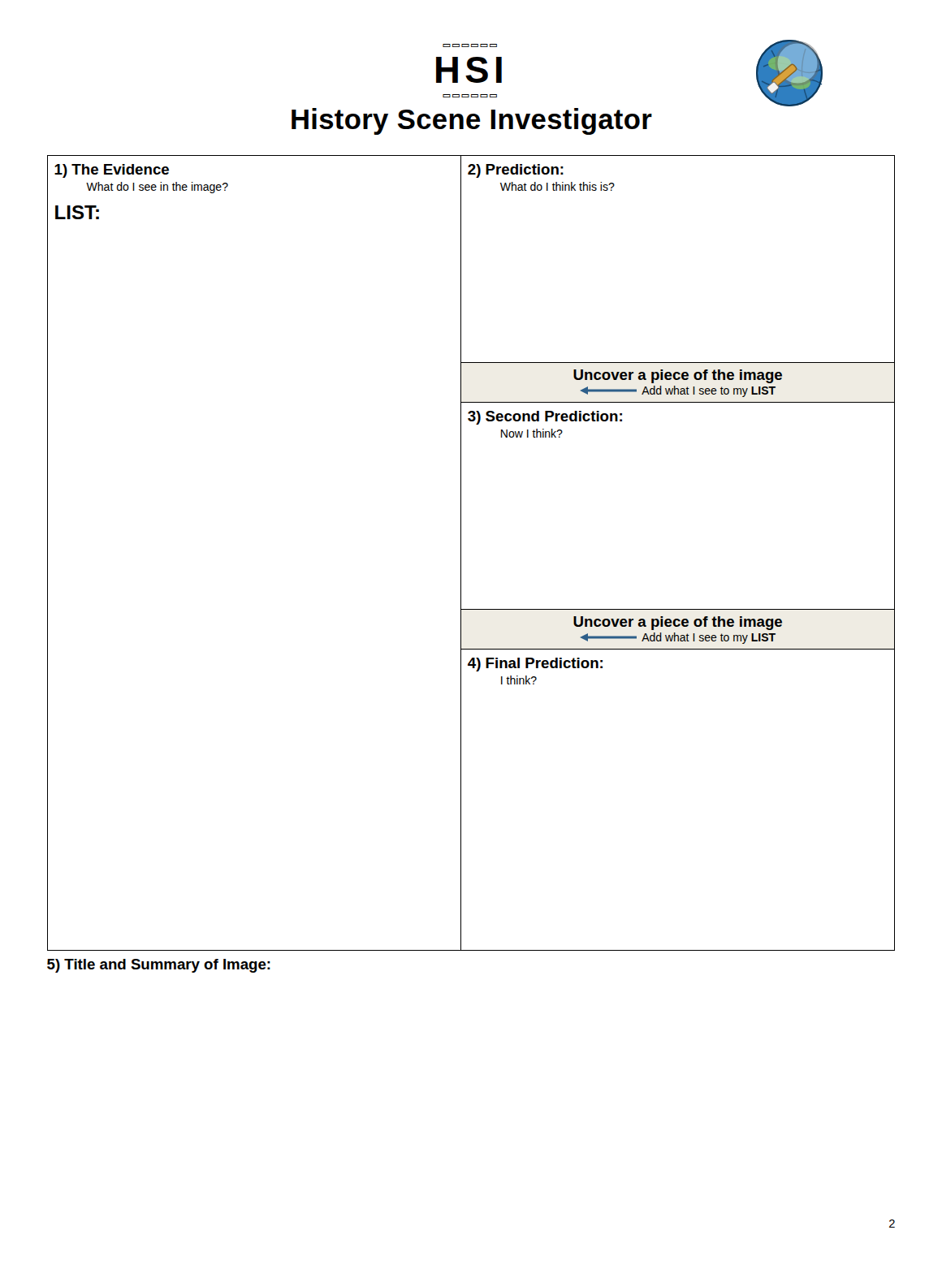▭▭▭▭▭▭
HSI
▭▭▭▭▭▭
History Scene Investigator
| 1) The Evidence What do I see in the image? LIST: | / 2) Prediction: What do I think this is? / / Uncover a piece of the image Add what I see to my LIST / / 3) Second Prediction: Now I think? / / Uncover a piece of the image Add what I see to my LIST / / 4) Final Prediction: I think? / |
5) Title and Summary of Image:
2